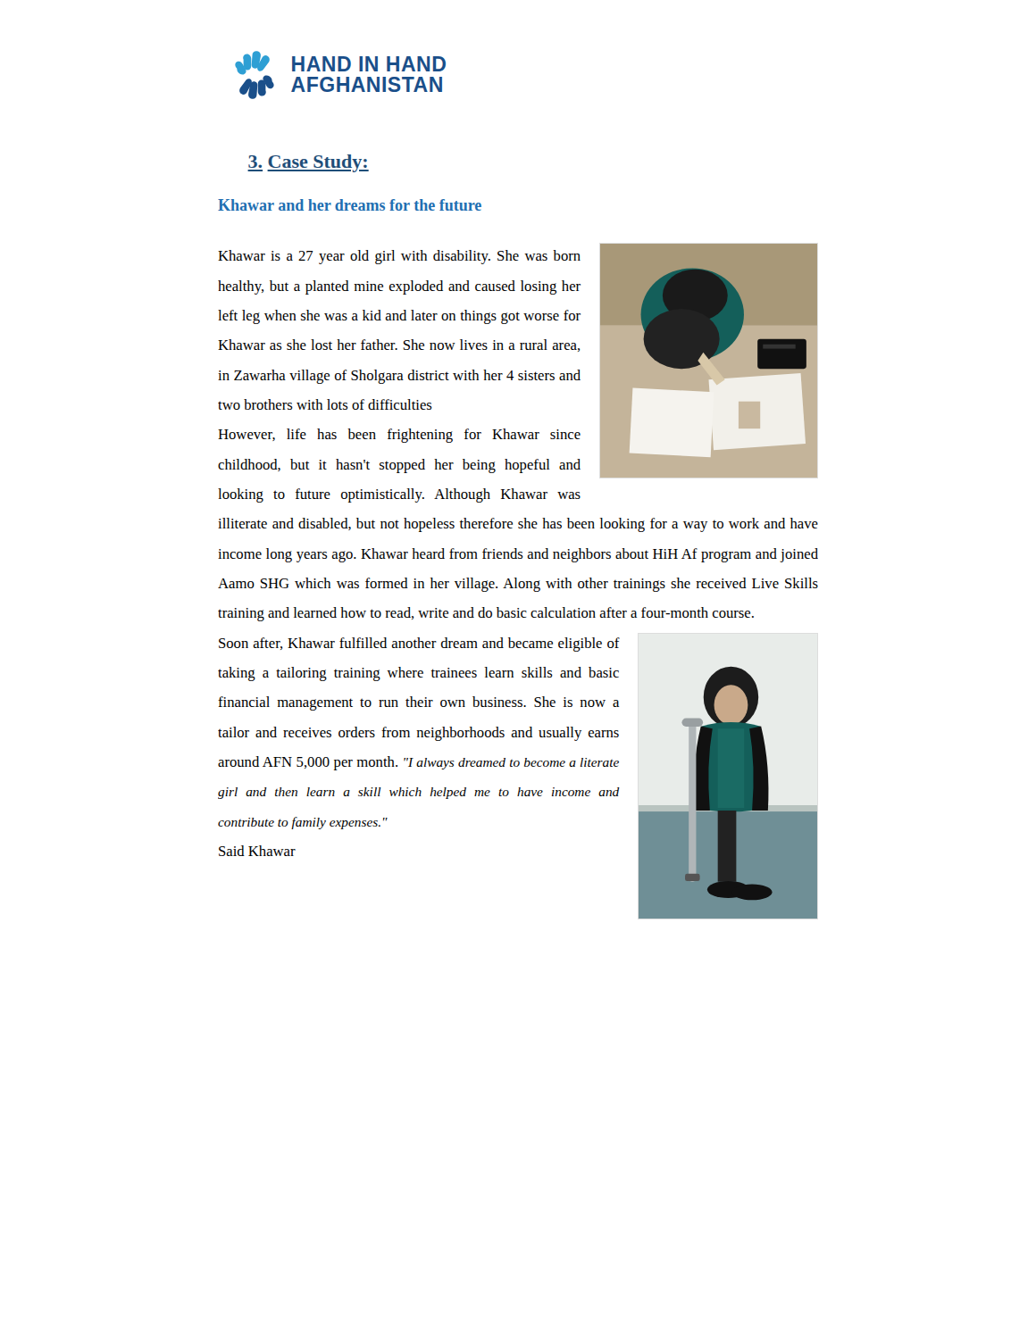HAND IN HAND
AFGHANISTAN
3. Case Study:
Khawar and her dreams for the future
Khawar is a 27 year old girl with disability. She was born healthy, but a planted mine exploded and caused losing her left leg when she was a kid and later on things got worse for Khawar as she lost her father. She now lives in a rural area, in Zawarha village of Sholgara district with her 4 sisters and two brothers with lots of difficulties
However, life has been frightening for Khawar since childhood, but it hasn't stopped her being hopeful and looking to future optimistically. Although Khawar was illiterate and disabled, but not hopeless therefore she has been looking for a way to work and have income long years ago. Khawar heard from friends and neighbors about HiH Af program and joined Aamo SHG which was formed in her village. Along with other trainings she received Live Skills training and learned how to read, write and do basic calculation after a four-month course.
Soon after, Khawar fulfilled another dream and became eligible of taking a tailoring training where trainees learn skills and basic financial management to run their own business. She is now a tailor and receives orders from neighborhoods and usually earns around AFN 5,000 per month. "I always dreamed to become a literate girl and then learn a skill which helped me to have income and contribute to family expenses."
Said Khawar